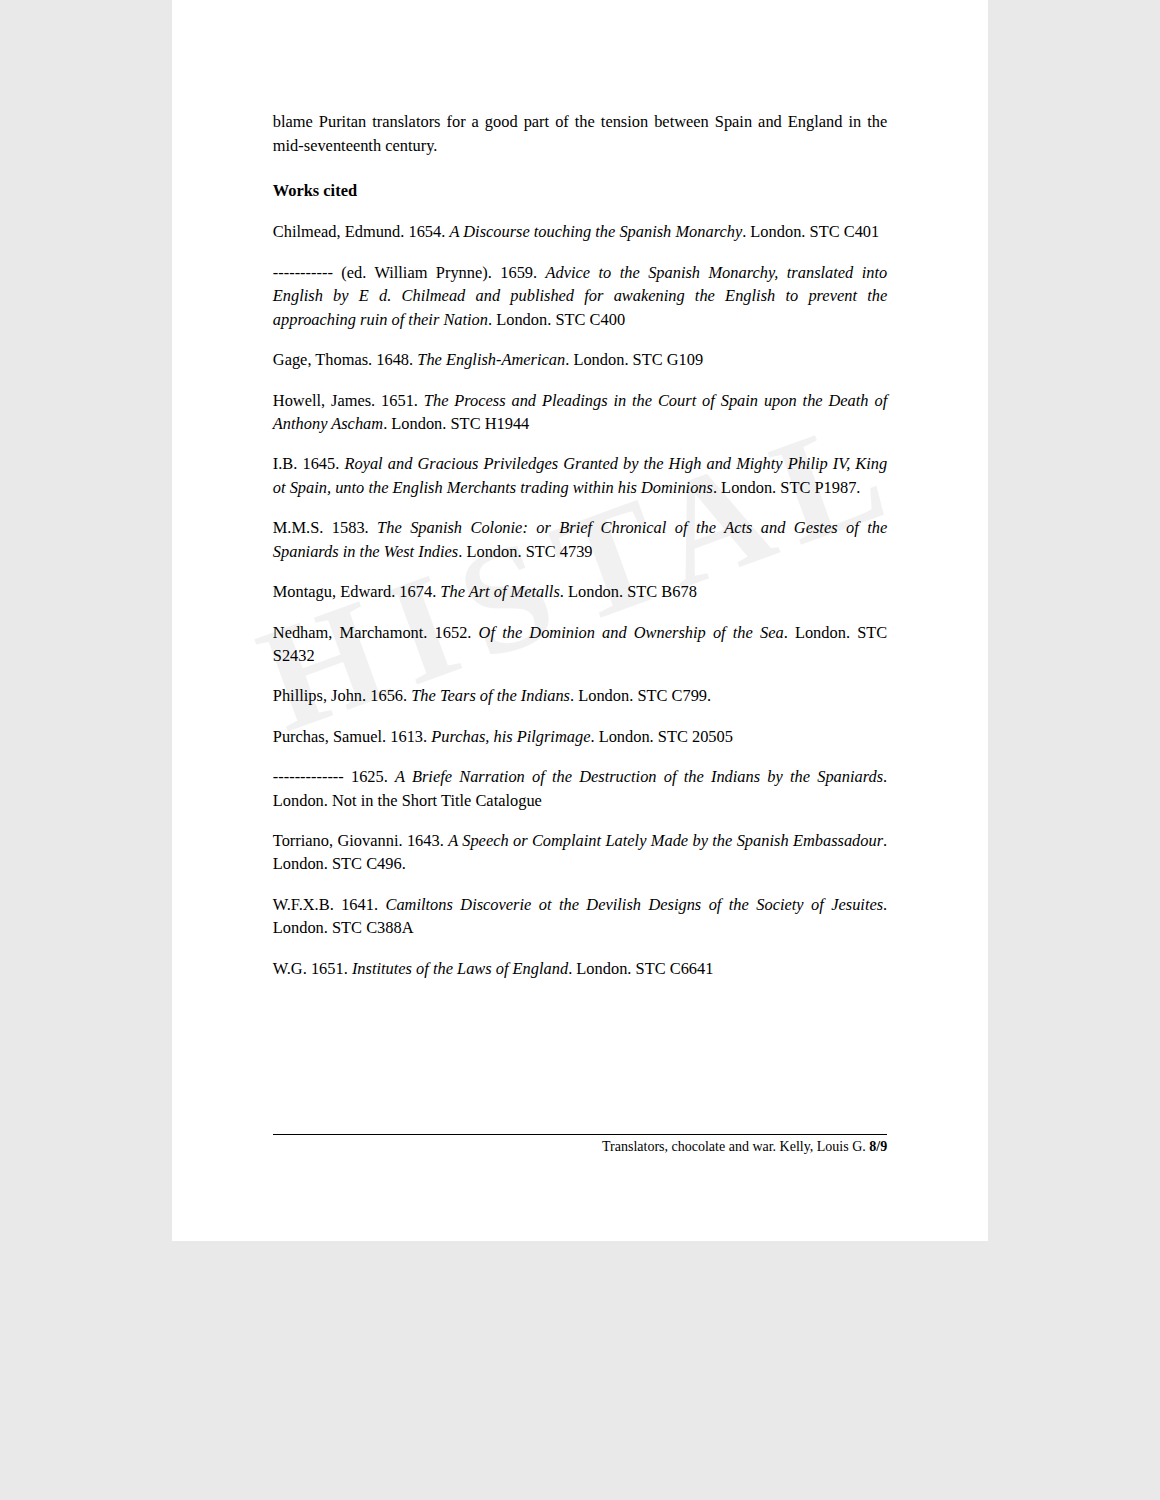HISTAL
blame Puritan translators for a good part of the tension between Spain and England in the mid-seventeenth century.
Works cited
Chilmead, Edmund. 1654. A Discourse touching the Spanish Monarchy. London. STC C401
----------- (ed. William Prynne). 1659. Advice to the Spanish Monarchy, translated into English by E d. Chilmead and published for awakening the English to prevent the approaching ruin of their Nation. London. STC C400
Gage, Thomas. 1648. The English-American. London. STC G109
Howell, James. 1651. The Process and Pleadings in the Court of Spain upon the Death of Anthony Ascham. London. STC H1944
I.B. 1645. Royal and Gracious Priviledges Granted by the High and Mighty Philip IV, King ot Spain, unto the English Merchants trading within his Dominions. London. STC P1987.
M.M.S. 1583. The Spanish Colonie: or Brief Chronical of the Acts and Gestes of the Spaniards in the West Indies. London. STC 4739
Montagu, Edward. 1674. The Art of Metalls. London. STC B678
Nedham, Marchamont. 1652. Of the Dominion and Ownership of the Sea. London. STC S2432
Phillips, John. 1656. The Tears of the Indians. London. STC C799.
Purchas, Samuel. 1613. Purchas, his Pilgrimage. London. STC 20505
------------- 1625. A Briefe Narration of the Destruction of the Indians by the Spaniards. London. Not in the Short Title Catalogue
Torriano, Giovanni. 1643. A Speech or Complaint Lately Made by the Spanish Embassadour. London. STC C496.
W.F.X.B. 1641. Camiltons Discoverie ot the Devilish Designs of the Society of Jesuites. London. STC C388A
W.G. 1651. Institutes of the Laws of England. London. STC C6641
Translators, chocolate and war. Kelly, Louis G. 8/9